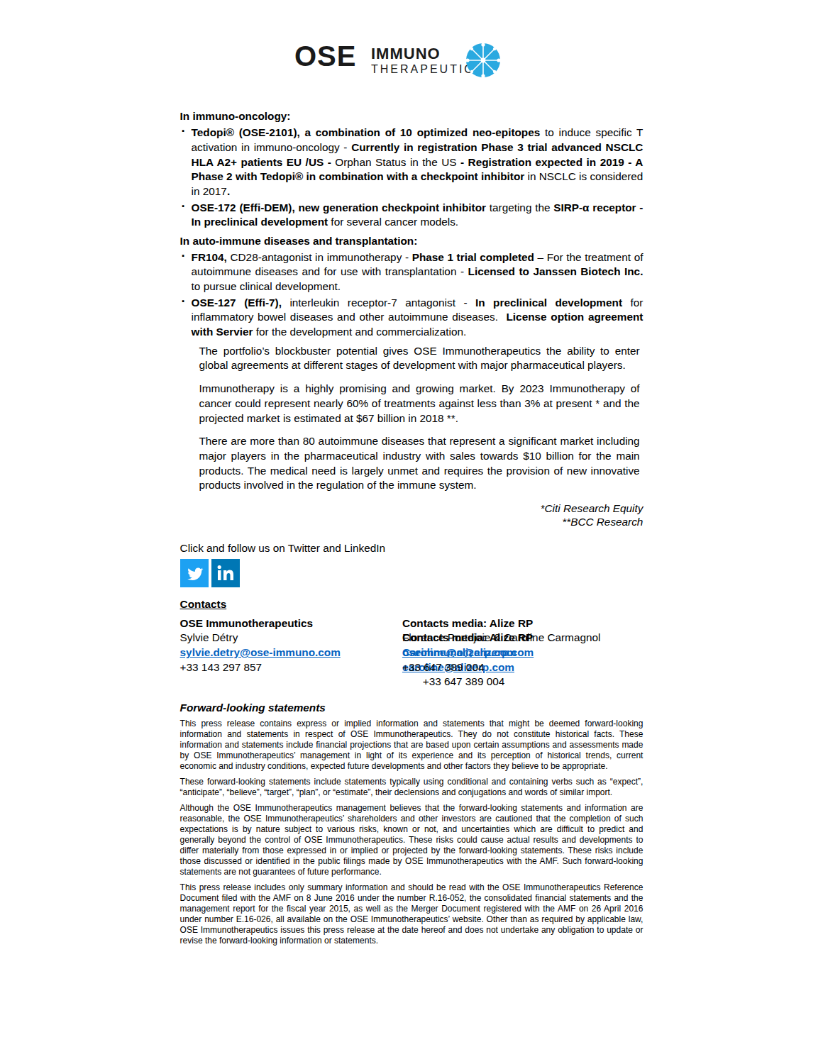OSE IMMUNO THERAPEUTICS
In immuno-oncology:
Tedopi® (OSE-2101), a combination of 10 optimized neo-epitopes to induce specific T activation in immuno-oncology - Currently in registration Phase 3 trial advanced NSCLC HLA A2+ patients EU /US - Orphan Status in the US - Registration expected in 2019 - A Phase 2 with Tedopi® in combination with a checkpoint inhibitor in NSCLC is considered in 2017.
OSE-172 (Effi-DEM), new generation checkpoint inhibitor targeting the SIRP-α receptor - In preclinical development for several cancer models.
In auto-immune diseases and transplantation:
FR104, CD28-antagonist in immunotherapy - Phase 1 trial completed – For the treatment of autoimmune diseases and for use with transplantation - Licensed to Janssen Biotech Inc. to pursue clinical development.
OSE-127 (Effi-7), interleukin receptor-7 antagonist - In preclinical development for inflammatory bowel diseases and other autoimmune diseases. License option agreement with Servier for the development and commercialization.
The portfolio’s blockbuster potential gives OSE Immunotherapeutics the ability to enter global agreements at different stages of development with major pharmaceutical players.
Immunotherapy is a highly promising and growing market. By 2023 Immunotherapy of cancer could represent nearly 60% of treatments against less than 3% at present * and the projected market is estimated at $67 billion in 2018 **.
There are more than 80 autoimmune diseases that represent a significant market including major players in the pharmaceutical industry with sales towards $10 billion for the main products. The medical need is largely unmet and requires the provision of new innovative products involved in the regulation of the immune system.
*Citi Research Equity
**BCC Research
Click and follow us on Twitter and LinkedIn
Contacts
| OSE Immunotherapeutics Sylvie Détry sylvie.detry@ose-immuno.com +33 143 297 857 | Contacts media: Alize RP Florence Portejoie & Caroline Carmagnol oseimmuno@alizerp.com +33 647 389 004 Contacts media: Alize RP Caroline@alizerp.com caroline@alizerp.com +33 647 389 004 |
Forward-looking statements
This press release contains express or implied information and statements that might be deemed forward-looking information and statements in respect of OSE Immunotherapeutics. They do not constitute historical facts. These information and statements include financial projections that are based upon certain assumptions and assessments made by OSE Immunotherapeutics’ management in light of its experience and its perception of historical trends, current economic and industry conditions, expected future developments and other factors they believe to be appropriate.
These forward-looking statements include statements typically using conditional and containing verbs such as “expect”, “anticipate”, “believe”, “target”, “plan”, or “estimate”, their declensions and conjugations and words of similar import.
Although the OSE Immunotherapeutics management believes that the forward-looking statements and information are reasonable, the OSE Immunotherapeutics’ shareholders and other investors are cautioned that the completion of such expectations is by nature subject to various risks, known or not, and uncertainties which are difficult to predict and generally beyond the control of OSE Immunotherapeutics. These risks could cause actual results and developments to differ materially from those expressed in or implied or projected by the forward-looking statements. These risks include those discussed or identified in the public filings made by OSE Immunotherapeutics with the AMF. Such forward-looking statements are not guarantees of future performance.
This press release includes only summary information and should be read with the OSE Immunotherapeutics Reference Document filed with the AMF on 8 June 2016 under the number R.16-052, the consolidated financial statements and the management report for the fiscal year 2015, as well as the Merger Document registered with the AMF on 26 April 2016 under number E.16-026, all available on the OSE Immunotherapeutics’ website. Other than as required by applicable law, OSE Immunotherapeutics issues this press release at the date hereof and does not undertake any obligation to update or revise the forward-looking information or statements.